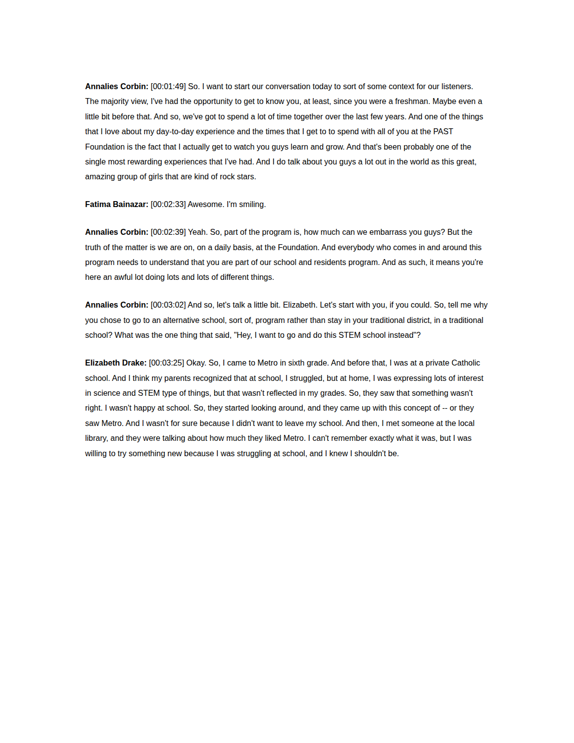Annalies Corbin: [00:01:49] So. I want to start our conversation today to sort of some context for our listeners. The majority view, I've had the opportunity to get to know you, at least, since you were a freshman. Maybe even a little bit before that. And so, we've got to spend a lot of time together over the last few years. And one of the things that I love about my day-to-day experience and the times that I get to to spend with all of you at the PAST Foundation is the fact that I actually get to watch you guys learn and grow. And that's been probably one of the single most rewarding experiences that I've had. And I do talk about you guys a lot out in the world as this great, amazing group of girls that are kind of rock stars.
Fatima Bainazar: [00:02:33] Awesome. I'm smiling.
Annalies Corbin: [00:02:39] Yeah. So, part of the program is, how much can we embarrass you guys? But the truth of the matter is we are on, on a daily basis, at the Foundation. And everybody who comes in and around this program needs to understand that you are part of our school and residents program. And as such, it means you're here an awful lot doing lots and lots of different things.
Annalies Corbin: [00:03:02] And so, let's talk a little bit. Elizabeth. Let's start with you, if you could. So, tell me why you chose to go to an alternative school, sort of, program rather than stay in your traditional district, in a traditional school? What was the one thing that said, "Hey, I want to go and do this STEM school instead"?
Elizabeth Drake: [00:03:25] Okay. So, I came to Metro in sixth grade. And before that, I was at a private Catholic school. And I think my parents recognized that at school, I struggled, but at home, I was expressing lots of interest in science and STEM type of things, but that wasn't reflected in my grades. So, they saw that something wasn't right. I wasn't happy at school. So, they started looking around, and they came up with this concept of -- or they saw Metro. And I wasn't for sure because I didn't want to leave my school. And then, I met someone at the local library, and they were talking about how much they liked Metro. I can't remember exactly what it was, but I was willing to try something new because I was struggling at school, and I knew I shouldn't be.